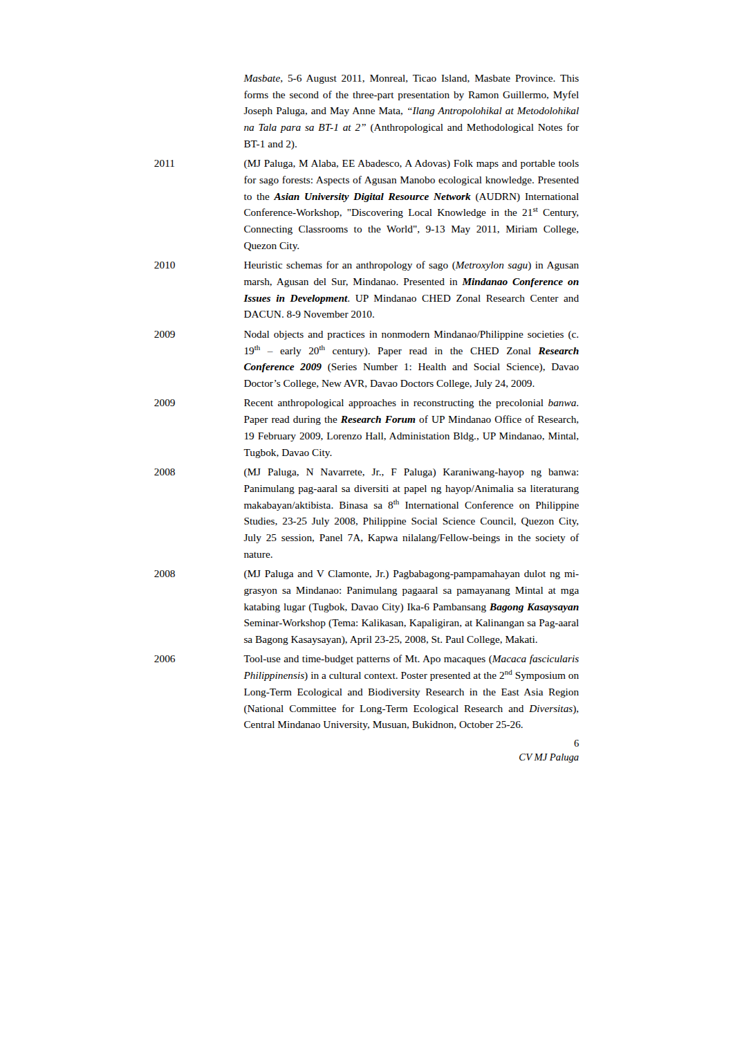| | Masbate , 5-6 August 2011, Monreal, Ticao Island, Masbate Province. This forms the second of the three-part presentation by Ramon Guillermo, Myfel Joseph Paluga, and May Anne Mata, “Ilang Antropolohikal at Metodolohikal na Tala para sa BT-1 at 2” (Anthropological and Methodological Notes for BT-1 and 2). |
| 2011 | (MJ Paluga, M Alaba, EE Abadesco, A Adovas) Folk maps and portable tools for sago forests: Aspects of Agusan Manobo ecological knowledge. Presented to the Asian University Digital Resource Network (AUDRN) International Conference-Workshop, "Discovering Local Knowledge in the 21 st Century, Connecting Classrooms to the World", 9-13 May 2011, Miriam College, Quezon City. |
| 2010 | Heuristic schemas for an anthropology of sago ( Metroxylon sagu ) in Agusan marsh, Agusan del Sur, Mindanao. Presented in Mindanao Conference on Issues in Development . UP Mindanao CHED Zonal Research Center and DACUN. 8-9 November 2010. |
| 2009 | Nodal objects and practices in nonmodern Mindanao/Philippine societies (c. 19 th – early 20 th century). Paper read in the CHED Zonal Research Conference 2009 (Series Number 1: Health and Social Science), Davao Doctor’s College, New AVR, Davao Doctors College, July 24, 2009. |
| 2009 | Recent anthropological approaches in reconstructing the precolonial banwa . Paper read during the Research Forum of UP Mindanao Office of Research, 19 February 2009, Lorenzo Hall, Administation Bldg., UP Mindanao, Mintal, Tugbok, Davao City. |
| 2008 | (MJ Paluga, N Navarrete, Jr., F Paluga) Karaniwang-hayop ng banwa: Panimulang pag-aaral sa diversiti at papel ng hayop/Animalia sa literaturang makabayan/aktibista. Binasa sa 8 th International Conference on Philippine Studies, 23-25 July 2008, Philippine Social Science Council, Quezon City, July 25 session, Panel 7A, Kapwa nilalang/Fellow-beings in the society of nature. |
| 2008 | (MJ Paluga and V Clamonte, Jr.) Pagbabagong-pampamahayan dulot ng migrasyon sa Mindanao: Panimulang pagaaral sa pamayanang Mintal at mga katabing lugar (Tugbok, Davao City) Ika-6 Pambansang Bagong Kasaysayan Seminar-Workshop (Tema: Kalikasan, Kapaligiran, at Kalinangan sa Pag-aaral sa Bagong Kasaysayan), April 23-25, 2008, St. Paul College, Makati. |
| 2006 | Tool-use and time-budget patterns of Mt. Apo macaques ( Macaca fascicularis Philippinensis ) in a cultural context. Poster presented at the 2 nd Symposium on Long-Term Ecological and Biodiversity Research in the East Asia Region (National Committee for Long-Term Ecological Research and Diversitas ), Central Mindanao University, Musuan, Bukidnon, October 25-26. |
6
CV MJ Paluga